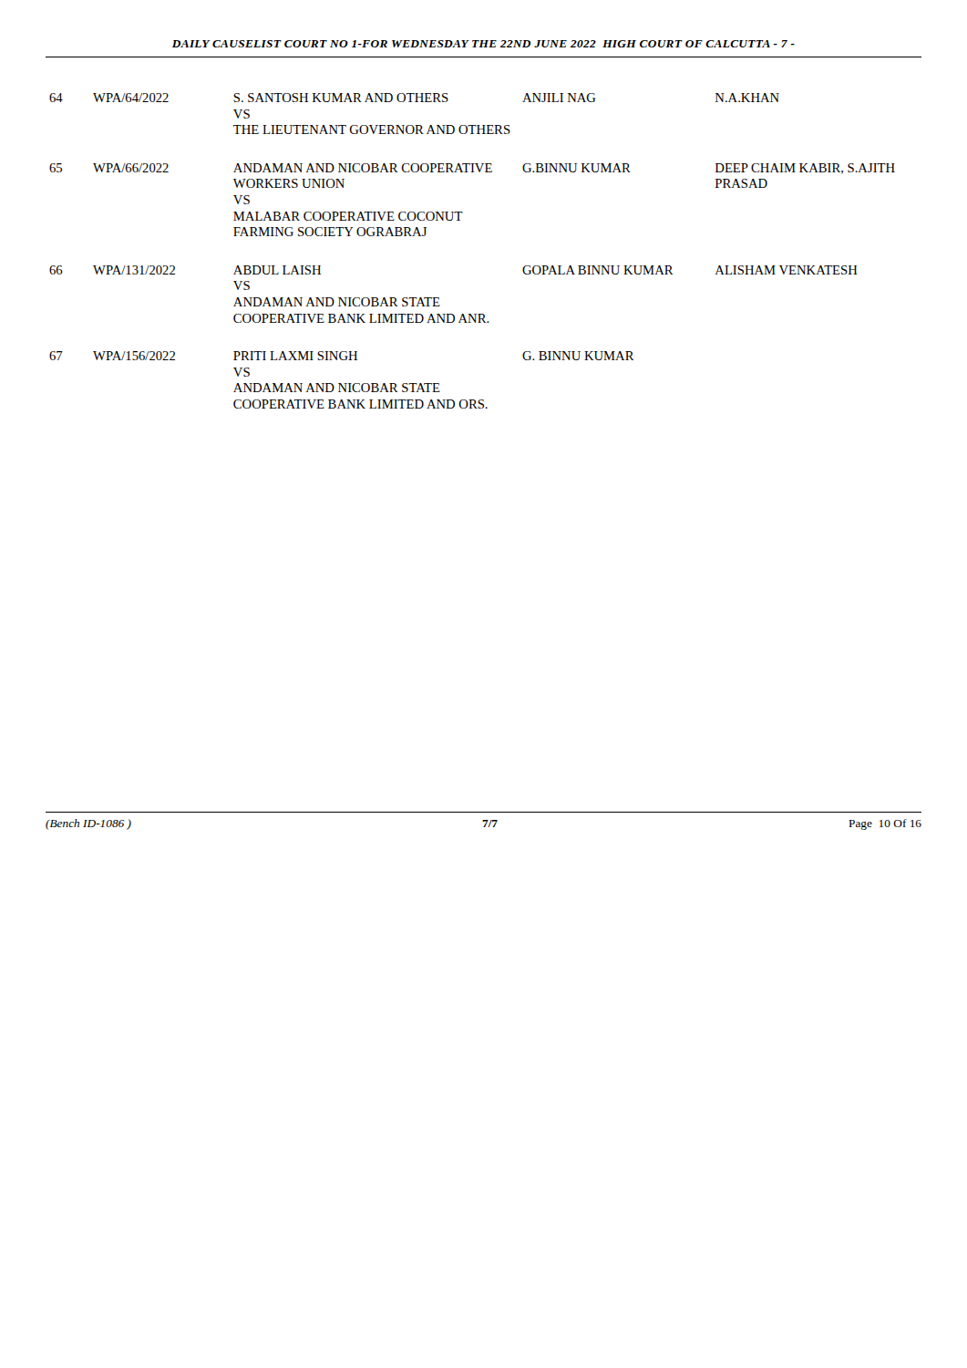DAILY CAUSELIST COURT NO 1-FOR WEDNESDAY THE 22ND JUNE 2022 HIGH COURT OF CALCUTTA - 7 -
| 64 | WPA/64/2022 | S. SANTOSH KUMAR AND OTHERS VS THE LIEUTENANT GOVERNOR AND OTHERS | ANJILI NAG | N.A.KHAN |
| 65 | WPA/66/2022 | ANDAMAN AND NICOBAR COOPERATIVE WORKERS UNION VS MALABAR COOPERATIVE COCONUT FARMING SOCIETY OGRABRAJ | G.BINNU KUMAR | DEEP CHAIM KABIR, S.AJITH PRASAD |
| 66 | WPA/131/2022 | ABDUL LAISH VS ANDAMAN AND NICOBAR STATE COOPERATIVE BANK LIMITED AND ANR. | GOPALA BINNU KUMAR | ALISHAM VENKATESH |
| 67 | WPA/156/2022 | PRITI LAXMI SINGH VS ANDAMAN AND NICOBAR STATE COOPERATIVE BANK LIMITED AND ORS. | G. BINNU KUMAR | |
(Bench ID-1086 )
7/7
Page 10 Of 16